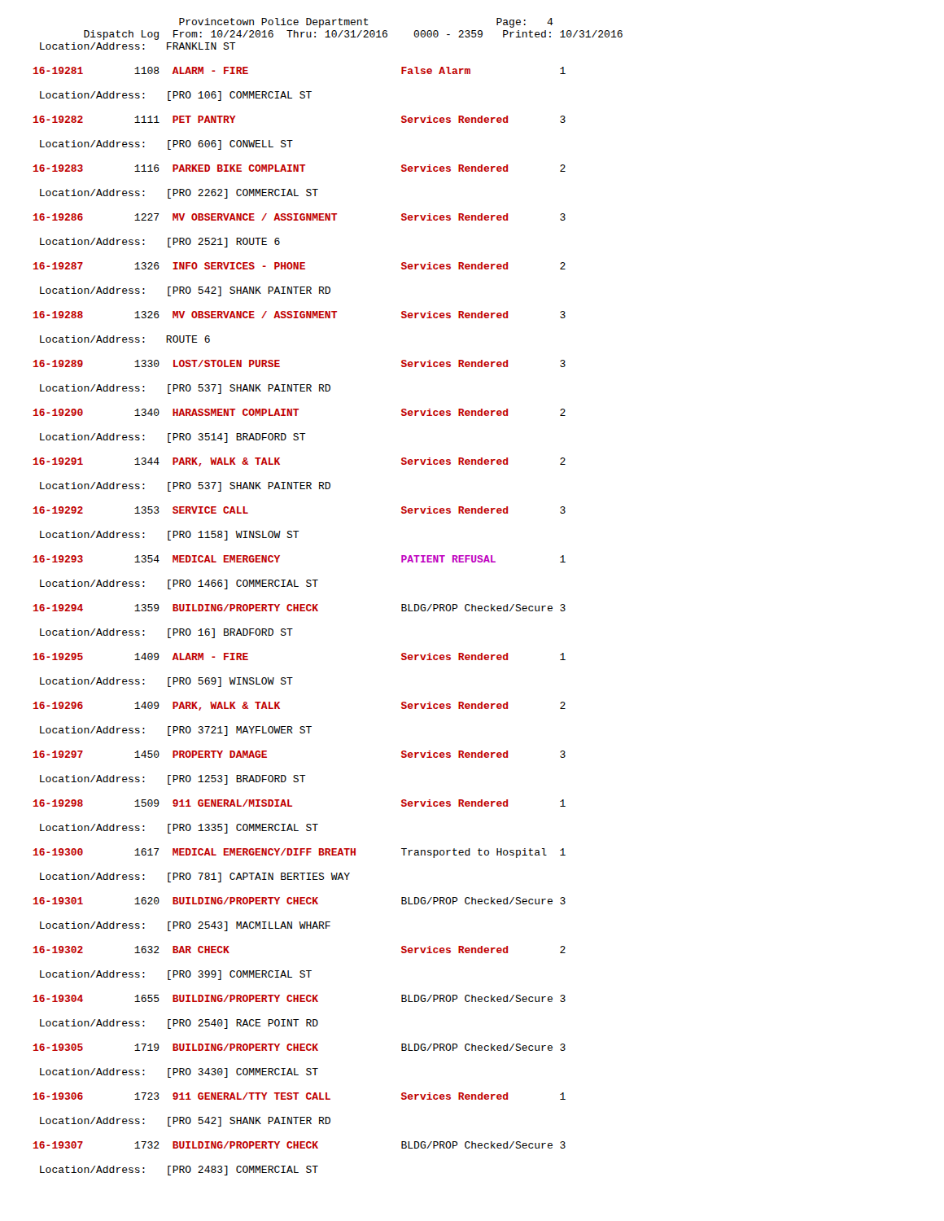Provincetown Police Department                    Page:   4
        Dispatch Log  From: 10/24/2016  Thru: 10/31/2016    0000 - 2359   Printed: 10/31/2016
 Location/Address:   FRANKLIN ST

16-19281        1108  ALARM - FIRE                        False Alarm              1
 Location/Address:   [PRO 106] COMMERCIAL ST

16-19282        1111  PET PANTRY                          Services Rendered        3
 Location/Address:   [PRO 606] CONWELL ST

16-19283        1116  PARKED BIKE COMPLAINT               Services Rendered        2
 Location/Address:   [PRO 2262] COMMERCIAL ST

16-19286        1227  MV OBSERVANCE / ASSIGNMENT          Services Rendered        3
 Location/Address:   [PRO 2521] ROUTE 6

16-19287        1326  INFO SERVICES - PHONE               Services Rendered        2
 Location/Address:   [PRO 542] SHANK PAINTER RD

16-19288        1326  MV OBSERVANCE / ASSIGNMENT          Services Rendered        3
 Location/Address:   ROUTE 6

16-19289        1330  LOST/STOLEN PURSE                   Services Rendered        3
 Location/Address:   [PRO 537] SHANK PAINTER RD

16-19290        1340  HARASSMENT COMPLAINT                Services Rendered        2
 Location/Address:   [PRO 3514] BRADFORD ST

16-19291        1344  PARK, WALK & TALK                   Services Rendered        2
 Location/Address:   [PRO 537] SHANK PAINTER RD

16-19292        1353  SERVICE CALL                        Services Rendered        3
 Location/Address:   [PRO 1158] WINSLOW ST

16-19293        1354  MEDICAL EMERGENCY                   PATIENT REFUSAL          1
 Location/Address:   [PRO 1466] COMMERCIAL ST

16-19294        1359  BUILDING/PROPERTY CHECK             BLDG/PROP Checked/Secure 3
 Location/Address:   [PRO 16] BRADFORD ST

16-19295        1409  ALARM - FIRE                        Services Rendered        1
 Location/Address:   [PRO 569] WINSLOW ST

16-19296        1409  PARK, WALK & TALK                   Services Rendered        2
 Location/Address:   [PRO 3721] MAYFLOWER ST

16-19297        1450  PROPERTY DAMAGE                     Services Rendered        3
 Location/Address:   [PRO 1253] BRADFORD ST

16-19298        1509  911 GENERAL/MISDIAL                 Services Rendered        1
 Location/Address:   [PRO 1335] COMMERCIAL ST

16-19300        1617  MEDICAL EMERGENCY/DIFF BREATH       Transported to Hospital  1
 Location/Address:   [PRO 781] CAPTAIN BERTIES WAY

16-19301        1620  BUILDING/PROPERTY CHECK             BLDG/PROP Checked/Secure 3
 Location/Address:   [PRO 2543] MACMILLAN WHARF

16-19302        1632  BAR CHECK                           Services Rendered        2
 Location/Address:   [PRO 399] COMMERCIAL ST

16-19304        1655  BUILDING/PROPERTY CHECK             BLDG/PROP Checked/Secure 3
 Location/Address:   [PRO 2540] RACE POINT RD

16-19305        1719  BUILDING/PROPERTY CHECK             BLDG/PROP Checked/Secure 3
 Location/Address:   [PRO 3430] COMMERCIAL ST

16-19306        1723  911 GENERAL/TTY TEST CALL           Services Rendered        1
 Location/Address:   [PRO 542] SHANK PAINTER RD

16-19307        1732  BUILDING/PROPERTY CHECK             BLDG/PROP Checked/Secure 3
 Location/Address:   [PRO 2483] COMMERCIAL ST